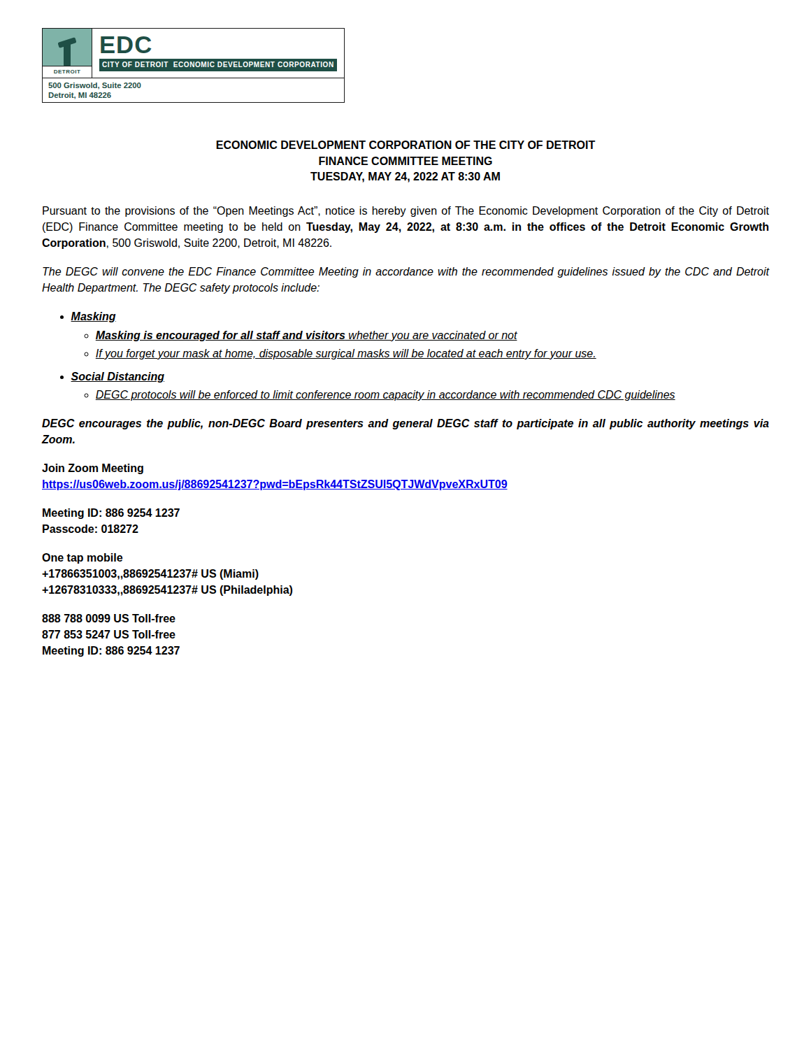DETROIT
EDC
CITY OF DETROIT ECONOMIC DEVELOPMENT CORPORATION
500 Griswold, Suite 2200
Detroit, MI 48226
ECONOMIC DEVELOPMENT CORPORATION OF THE CITY OF DETROIT
FINANCE COMMITTEE MEETING
TUESDAY, MAY 24, 2022 AT 8:30 AM
Pursuant to the provisions of the “Open Meetings Act”, notice is hereby given of The Economic Development Corporation of the City of Detroit (EDC) Finance Committee meeting to be held on Tuesday, May 24, 2022, at 8:30 a.m. in the offices of the Detroit Economic Growth Corporation, 500 Griswold, Suite 2200, Detroit, MI 48226.
The DEGC will convene the EDC Finance Committee Meeting in accordance with the recommended guidelines issued by the CDC and Detroit Health Department. The DEGC safety protocols include:
Masking
Masking is encouraged for all staff and visitors whether you are vaccinated or not
If you forget your mask at home, disposable surgical masks will be located at each entry for your use.
Social Distancing
DEGC protocols will be enforced to limit conference room capacity in accordance with recommended CDC guidelines
DEGC encourages the public, non-DEGC Board presenters and general DEGC staff to participate in all public authority meetings via Zoom.
Join Zoom Meeting
https://us06web.zoom.us/j/88692541237?pwd=bEpsRk44TStZSUl5QTJWdVpveXRxUT09
Meeting ID: 886 9254 1237
Passcode: 018272
One tap mobile
+17866351003,,88692541237# US (Miami)
+12678310333,,88692541237# US (Philadelphia)
888 788 0099 US Toll-free
877 853 5247 US Toll-free
Meeting ID: 886 9254 1237